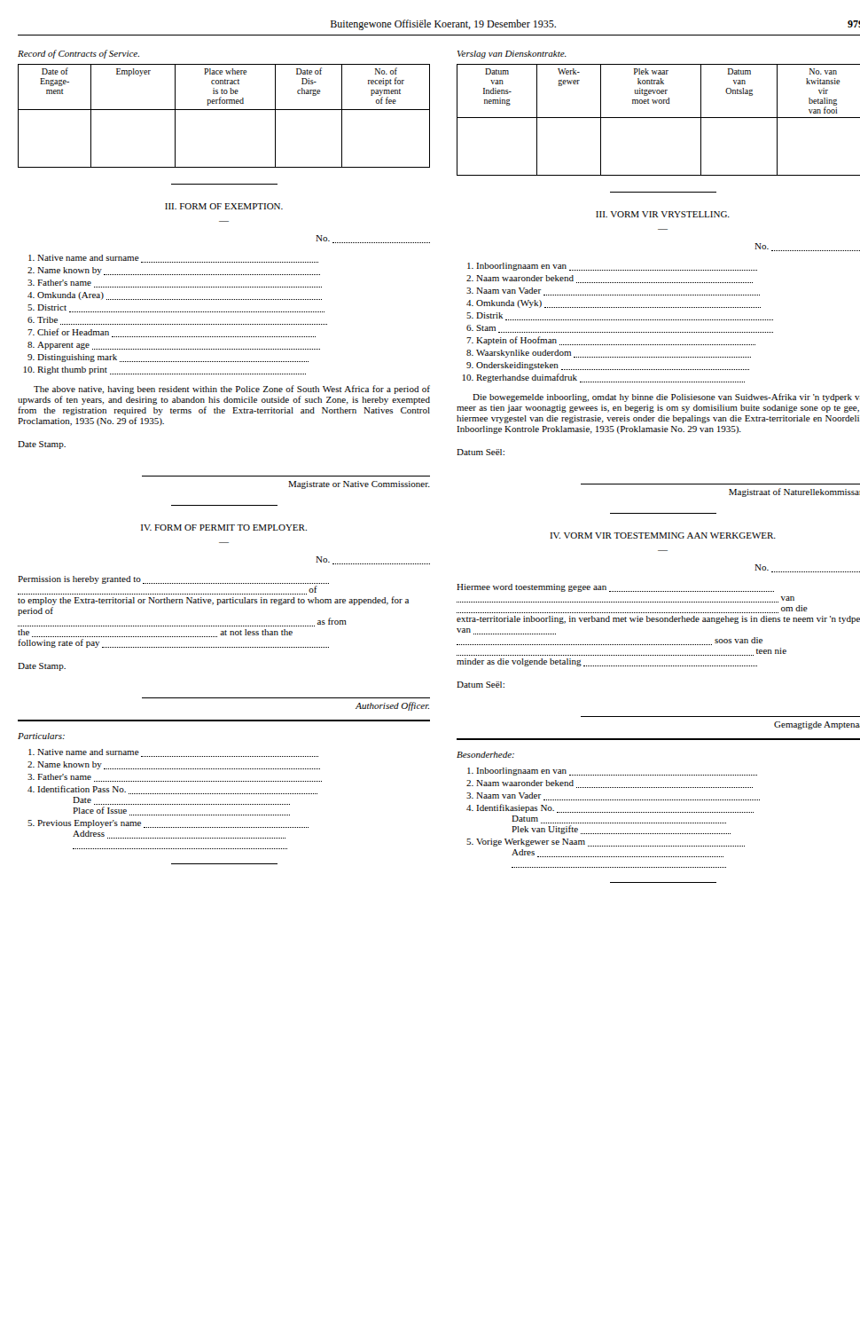Buitengewone Offisiële Koerant, 19 Desember 1935. 9798
Record of Contracts of Service.
| Date of Engage- ment | Employer | Place where contract is to be performed | Date of Dis- charge | No. of receipt for payment of fee |
| --- | --- | --- | --- | --- |
III. FORM OF EXEMPTION.
—
No.
Native name and surname
Name known by
Father's name
Omkunda (Area)
District
Tribe
Chief or Headman
Apparent age
Distinguishing mark
Right thumb print
The above native, having been resident within the Police Zone of South West Africa for a period of upwards of ten years, and desiring to abandon his domicile outside of such Zone, is hereby exempted from the registration required by terms of the Extra-territorial and Northern Natives Control Proclamation, 1935 (No. 29 of 1935).
Date Stamp.
Magistrate or Native Commissioner.
IV. FORM OF PERMIT TO EMPLOYER.
—
No.
Permission is hereby granted to
of
to employ the Extra-territorial or Northern Native, particulars in regard to whom are appended, for a period of
as from
the at not less than the
following rate of pay
Date Stamp.
Authorised Officer.
Particulars:
Native name and surname
Name known by
Father's name
Identification Pass No.
Date
Place of Issue
Previous Employer's name
Address
Verslag van Dienskontrakte.
| Datum van Indiens- neming | Werk- gewer | Plek waar kontrak uitgevoer moet word | Datum van Ontslag | No. van kwitansie vir betaling van fooi |
| --- | --- | --- | --- | --- |
III. VORM VIR VRYSTELLING.
—
No.
Inboorlingnaam en van
Naam waaronder bekend
Naam van Vader
Omkunda (Wyk)
Distrik
Stam
Kaptein of Hoofman
Waarskynlike ouderdom
Onderskeidingsteken
Regterhandse duimafdruk
Die bowegemelde inboorling, omdat hy binne die Polisiesone van Suidwes-Afrika vir 'n tydperk van meer as tien jaar woonagtig gewees is, en begerig is om sy domisilium buite sodanige sone op te gee, is hiermee vrygestel van die registrasie, vereis onder die bepalings van die Extra-territoriale en Noordelike Inboorlinge Kontrole Proklamasie, 1935 (Proklamasie No. 29 van 1935).
Datum Seël:
Magistraat of Naturellekommissaris
IV. VORM VIR TOESTEMMING AAN WERKGEWER.
—
No.
Hiermee word toestemming gegee aan
van
om die
extra-territoriale inboorling, in verband met wie besonderhede aangeheg is in diens te neem vir 'n tydperk van
soos van die
teen nie
minder as die volgende betaling
Datum Seël:
Gemagtigde Amptenaar.
Besonderhede:
Inboorlingnaam en van
Naam waaronder bekend
Naam van Vader
Identifikasiepas No.
Datum
Plek van Uitgifte
Vorige Werkgewer se Naam
Adres